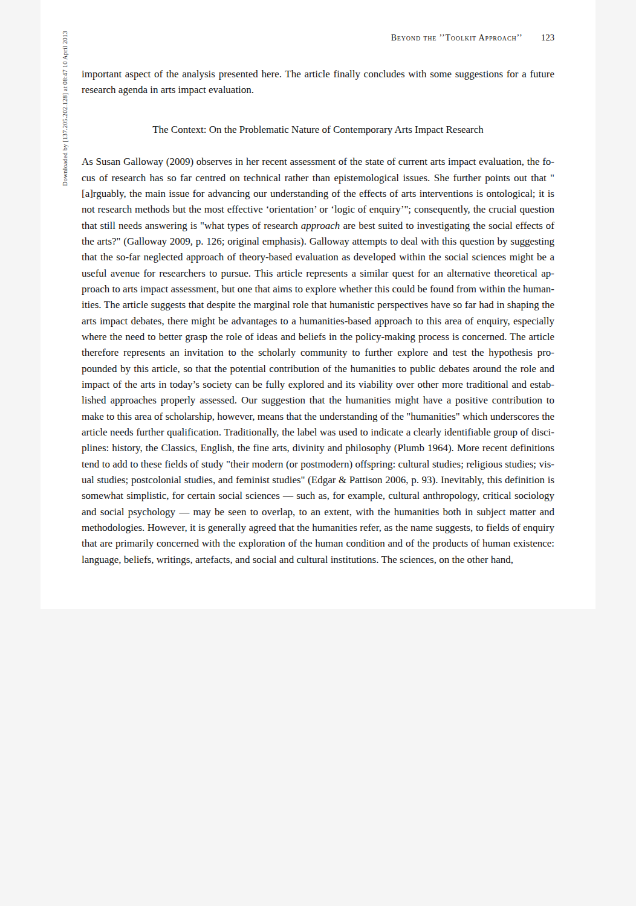Downloaded by [137.205.202.128] at 08:47 10 April 2013
Beyond the ’’Toolkit Approach’’ 123
important aspect of the analysis presented here. The article finally concludes with some suggestions for a future research agenda in arts impact evaluation.
The Context: On the Problematic Nature of Contemporary Arts Impact Research
As Susan Galloway (2009) observes in her recent assessment of the state of current arts impact evaluation, the focus of research has so far centred on technical rather than epistemological issues. She further points out that "[a]rguably, the main issue for advancing our understanding of the effects of arts interventions is ontological; it is not research methods but the most effective ‘orientation’ or ‘logic of enquiry’"; consequently, the crucial question that still needs answering is "what types of research approach are best suited to investigating the social effects of the arts?" (Galloway 2009, p. 126; original emphasis). Galloway attempts to deal with this question by suggesting that the so-far neglected approach of theory-based evaluation as developed within the social sciences might be a useful avenue for researchers to pursue. This article represents a similar quest for an alternative theoretical approach to arts impact assessment, but one that aims to explore whether this could be found from within the humanities. The article suggests that despite the marginal role that humanistic perspectives have so far had in shaping the arts impact debates, there might be advantages to a humanities-based approach to this area of enquiry, especially where the need to better grasp the role of ideas and beliefs in the policy-making process is concerned. The article therefore represents an invitation to the scholarly community to further explore and test the hypothesis propounded by this article, so that the potential contribution of the humanities to public debates around the role and impact of the arts in today’s society can be fully explored and its viability over other more traditional and established approaches properly assessed. Our suggestion that the humanities might have a positive contribution to make to this area of scholarship, however, means that the understanding of the "humanities" which underscores the article needs further qualification. Traditionally, the label was used to indicate a clearly identifiable group of disciplines: history, the Classics, English, the fine arts, divinity and philosophy (Plumb 1964). More recent definitions tend to add to these fields of study "their modern (or postmodern) offspring: cultural studies; religious studies; visual studies; postcolonial studies, and feminist studies" (Edgar & Pattison 2006, p. 93). Inevitably, this definition is somewhat simplistic, for certain social sciences — such as, for example, cultural anthropology, critical sociology and social psychology — may be seen to overlap, to an extent, with the humanities both in subject matter and methodologies. However, it is generally agreed that the humanities refer, as the name suggests, to fields of enquiry that are primarily concerned with the exploration of the human condition and of the products of human existence: language, beliefs, writings, artefacts, and social and cultural institutions. The sciences, on the other hand,